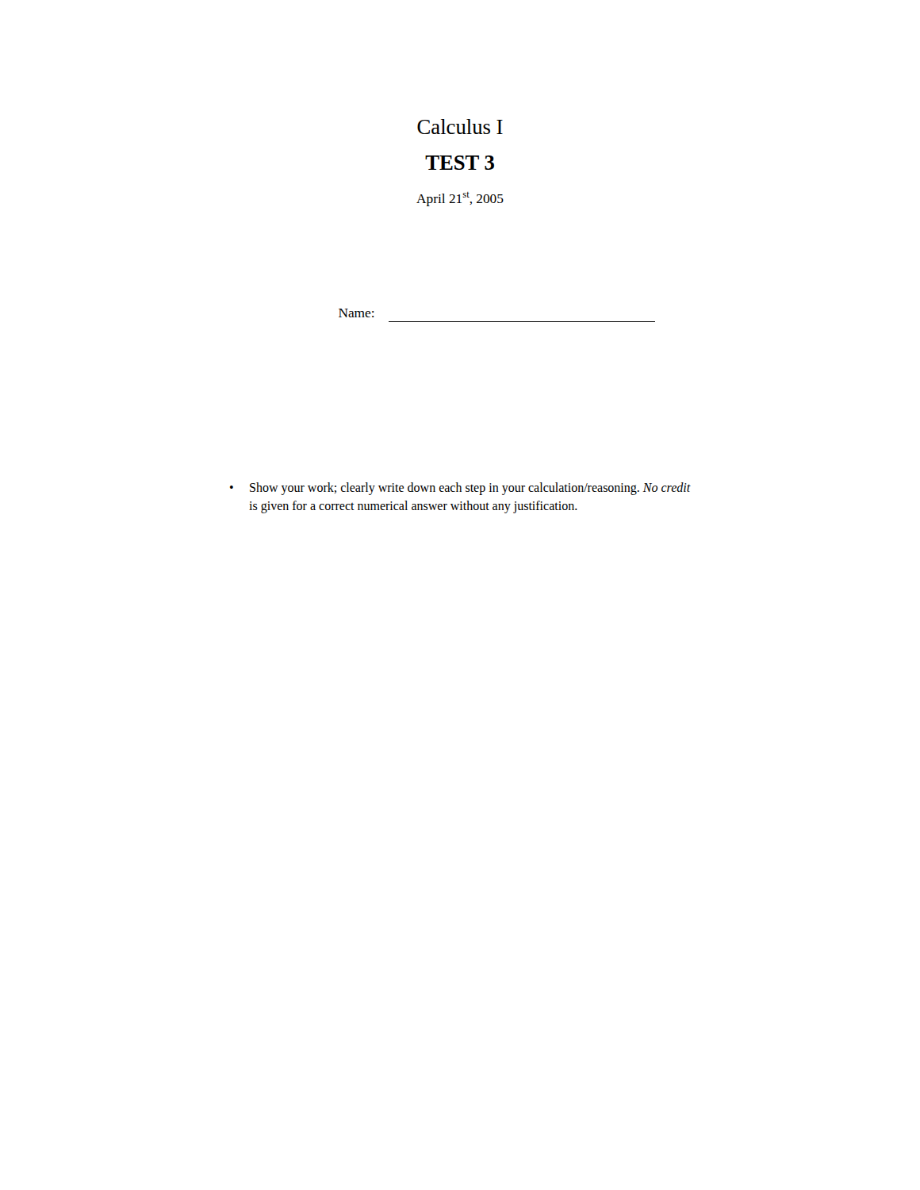Calculus I
TEST 3
April 21st, 2005
Name:
Show your work; clearly write down each step in your calculation/reasoning. No credit is given for a correct numerical answer without any justification.